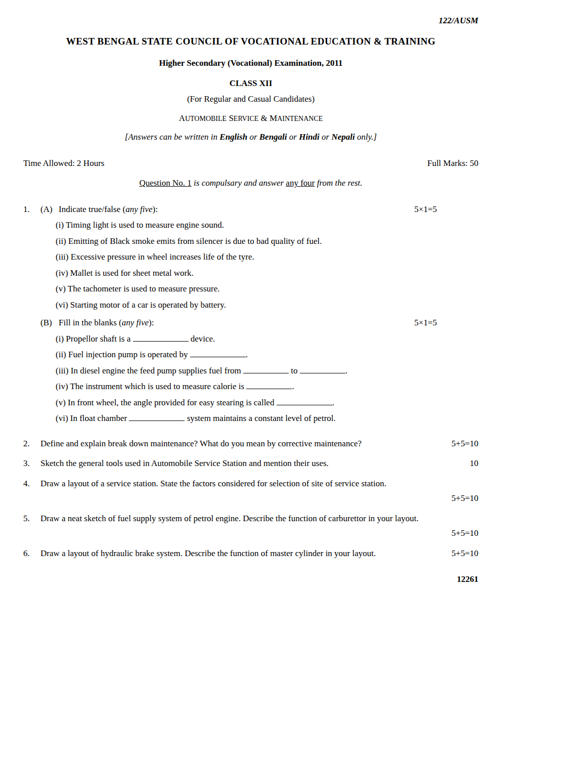122/AUSM
WEST BENGAL STATE COUNCIL OF VOCATIONAL EDUCATION & TRAINING
Higher Secondary (Vocational) Examination, 2011
CLASS XII
(For Regular and Casual Candidates)
AUTOMOBILE SERVICE & MAINTENANCE
[Answers can be written in English or Bengali or Hindi or Nepali only.]
Time Allowed: 2 Hours Full Marks: 50
Question No. 1 is compulsary and answer any four from the rest.
1.
(A)
Indicate true/false (any five):
5×1=5
(i) Timing light is used to measure engine sound.
(ii) Emitting of Black smoke emits from silencer is due to bad quality of fuel.
(iii) Excessive pressure in wheel increases life of the tyre.
(iv) Mallet is used for sheet metal work.
(v) The tachometer is used to measure pressure.
(vi) Starting motor of a car is operated by battery.
(B)
Fill in the blanks (any five):
5×1=5
(i) Propellor shaft is a device.
(ii) Fuel injection pump is operated by .
(iii) In diesel engine the feed pump supplies fuel from to .
(iv) The instrument which is used to measure calorie is .
(v) In front wheel, the angle provided for easy stearing is called .
(vi) In float chamber system maintains a constant level of petrol.
2.
Define and explain break down maintenance? What do you mean by corrective maintenance?
5+5=10
3.
Sketch the general tools used in Automobile Service Station and mention their uses.
10
4.
Draw a layout of a service station. State the factors considered for selection of site of service station.
5+5=10
5.
Draw a neat sketch of fuel supply system of petrol engine. Describe the function of carburettor in your layout.
5+5=10
6.
Draw a layout of hydraulic brake system. Describe the function of master cylinder in your layout.
5+5=10
12261